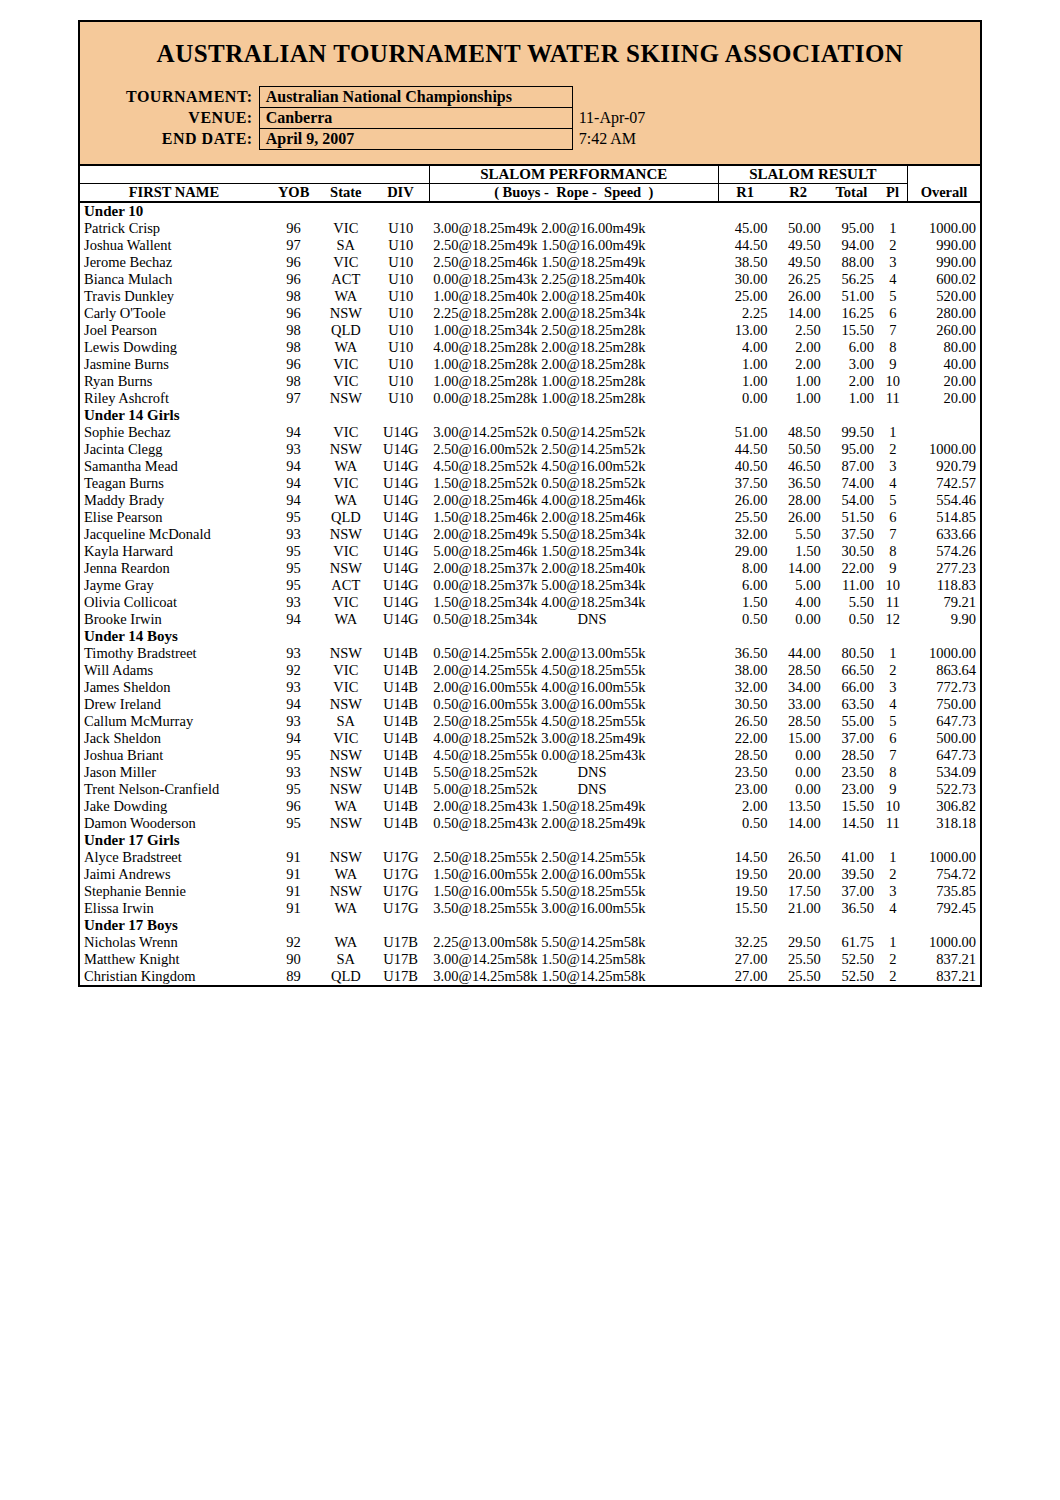AUSTRALIAN TOURNAMENT WATER SKIING ASSOCIATION
| TOURNAMENT: | Australian National Championships | |
| VENUE: | Canberra | 11-Apr-07 |
| END DATE: | April 9, 2007 | 7:42 AM |
| | | | | SLALOM PERFORMANCE | SLALOM RESULT |
| --- | --- | --- | --- | --- | --- |
| FIRST NAME | YOB | State | DIV | ( Buoys - Rope - Speed ) | R1 | R2 | Total | Pl | Overall |
| Under 10 |
| Patrick Crisp | 96 | VIC | U10 | 3.00@18.25m49k 2.00@16.00m49k | 45.00 | 50.00 | 95.00 | 1 | 1000.00 |
| Joshua Wallent | 97 | SA | U10 | 2.50@18.25m49k 1.50@16.00m49k | 44.50 | 49.50 | 94.00 | 2 | 990.00 |
| Jerome Bechaz | 96 | VIC | U10 | 2.50@18.25m46k 1.50@18.25m49k | 38.50 | 49.50 | 88.00 | 3 | 990.00 |
| Bianca Mulach | 96 | ACT | U10 | 0.00@18.25m43k 2.25@18.25m40k | 30.00 | 26.25 | 56.25 | 4 | 600.02 |
| Travis Dunkley | 98 | WA | U10 | 1.00@18.25m40k 2.00@18.25m40k | 25.00 | 26.00 | 51.00 | 5 | 520.00 |
| Carly O'Toole | 96 | NSW | U10 | 2.25@18.25m28k 2.00@18.25m34k | 2.25 | 14.00 | 16.25 | 6 | 280.00 |
| Joel Pearson | 98 | QLD | U10 | 1.00@18.25m34k 2.50@18.25m28k | 13.00 | 2.50 | 15.50 | 7 | 260.00 |
| Lewis Dowding | 98 | WA | U10 | 4.00@18.25m28k 2.00@18.25m28k | 4.00 | 2.00 | 6.00 | 8 | 80.00 |
| Jasmine Burns | 96 | VIC | U10 | 1.00@18.25m28k 2.00@18.25m28k | 1.00 | 2.00 | 3.00 | 9 | 40.00 |
| Ryan Burns | 98 | VIC | U10 | 1.00@18.25m28k 1.00@18.25m28k | 1.00 | 1.00 | 2.00 | 10 | 20.00 |
| Riley Ashcroft | 97 | NSW | U10 | 0.00@18.25m28k 1.00@18.25m28k | 0.00 | 1.00 | 1.00 | 11 | 20.00 |
| Under 14 Girls |
| Sophie Bechaz | 94 | VIC | U14G | 3.00@14.25m52k 0.50@14.25m52k | 51.00 | 48.50 | 99.50 | 1 | |
| Jacinta Clegg | 93 | NSW | U14G | 2.50@16.00m52k 2.50@14.25m52k | 44.50 | 50.50 | 95.00 | 2 | 1000.00 |
| Samantha Mead | 94 | WA | U14G | 4.50@18.25m52k 4.50@16.00m52k | 40.50 | 46.50 | 87.00 | 3 | 920.79 |
| Teagan Burns | 94 | VIC | U14G | 1.50@18.25m52k 0.50@18.25m52k | 37.50 | 36.50 | 74.00 | 4 | 742.57 |
| Maddy Brady | 94 | WA | U14G | 2.00@18.25m46k 4.00@18.25m46k | 26.00 | 28.00 | 54.00 | 5 | 554.46 |
| Elise Pearson | 95 | QLD | U14G | 1.50@18.25m46k 2.00@18.25m46k | 25.50 | 26.00 | 51.50 | 6 | 514.85 |
| Jacqueline McDonald | 93 | NSW | U14G | 2.00@18.25m49k 5.50@18.25m34k | 32.00 | 5.50 | 37.50 | 7 | 633.66 |
| Kayla Harward | 95 | VIC | U14G | 5.00@18.25m46k 1.50@18.25m34k | 29.00 | 1.50 | 30.50 | 8 | 574.26 |
| Jenna Reardon | 95 | NSW | U14G | 2.00@18.25m37k 2.00@18.25m40k | 8.00 | 14.00 | 22.00 | 9 | 277.23 |
| Jayme Gray | 95 | ACT | U14G | 0.00@18.25m37k 5.00@18.25m34k | 6.00 | 5.00 | 11.00 | 10 | 118.83 |
| Olivia Collicoat | 93 | VIC | U14G | 1.50@18.25m34k 4.00@18.25m34k | 1.50 | 4.00 | 5.50 | 11 | 79.21 |
| Brooke Irwin | 94 | WA | U14G | 0.50@18.25m34k DNS | 0.50 | 0.00 | 0.50 | 12 | 9.90 |
| Under 14 Boys |
| Timothy Bradstreet | 93 | NSW | U14B | 0.50@14.25m55k 2.00@13.00m55k | 36.50 | 44.00 | 80.50 | 1 | 1000.00 |
| Will Adams | 92 | VIC | U14B | 2.00@14.25m55k 4.50@18.25m55k | 38.00 | 28.50 | 66.50 | 2 | 863.64 |
| James Sheldon | 93 | VIC | U14B | 2.00@16.00m55k 4.00@16.00m55k | 32.00 | 34.00 | 66.00 | 3 | 772.73 |
| Drew Ireland | 94 | NSW | U14B | 0.50@16.00m55k 3.00@16.00m55k | 30.50 | 33.00 | 63.50 | 4 | 750.00 |
| Callum McMurray | 93 | SA | U14B | 2.50@18.25m55k 4.50@18.25m55k | 26.50 | 28.50 | 55.00 | 5 | 647.73 |
| Jack Sheldon | 94 | VIC | U14B | 4.00@18.25m52k 3.00@18.25m49k | 22.00 | 15.00 | 37.00 | 6 | 500.00 |
| Joshua Briant | 95 | NSW | U14B | 4.50@18.25m55k 0.00@18.25m43k | 28.50 | 0.00 | 28.50 | 7 | 647.73 |
| Jason Miller | 93 | NSW | U14B | 5.50@18.25m52k DNS | 23.50 | 0.00 | 23.50 | 8 | 534.09 |
| Trent Nelson-Cranfield | 95 | NSW | U14B | 5.00@18.25m52k DNS | 23.00 | 0.00 | 23.00 | 9 | 522.73 |
| Jake Dowding | 96 | WA | U14B | 2.00@18.25m43k 1.50@18.25m49k | 2.00 | 13.50 | 15.50 | 10 | 306.82 |
| Damon Wooderson | 95 | NSW | U14B | 0.50@18.25m43k 2.00@18.25m49k | 0.50 | 14.00 | 14.50 | 11 | 318.18 |
| Under 17 Girls |
| Alyce Bradstreet | 91 | NSW | U17G | 2.50@18.25m55k 2.50@14.25m55k | 14.50 | 26.50 | 41.00 | 1 | 1000.00 |
| Jaimi Andrews | 91 | WA | U17G | 1.50@16.00m55k 2.00@16.00m55k | 19.50 | 20.00 | 39.50 | 2 | 754.72 |
| Stephanie Bennie | 91 | NSW | U17G | 1.50@16.00m55k 5.50@18.25m55k | 19.50 | 17.50 | 37.00 | 3 | 735.85 |
| Elissa Irwin | 91 | WA | U17G | 3.50@18.25m55k 3.00@16.00m55k | 15.50 | 21.00 | 36.50 | 4 | 792.45 |
| Under 17 Boys |
| Nicholas Wrenn | 92 | WA | U17B | 2.25@13.00m58k 5.50@14.25m58k | 32.25 | 29.50 | 61.75 | 1 | 1000.00 |
| Matthew Knight | 90 | SA | U17B | 3.00@14.25m58k 1.50@14.25m58k | 27.00 | 25.50 | 52.50 | 2 | 837.21 |
| Christian Kingdom | 89 | QLD | U17B | 3.00@14.25m58k 1.50@14.25m58k | 27.00 | 25.50 | 52.50 | 2 | 837.21 |